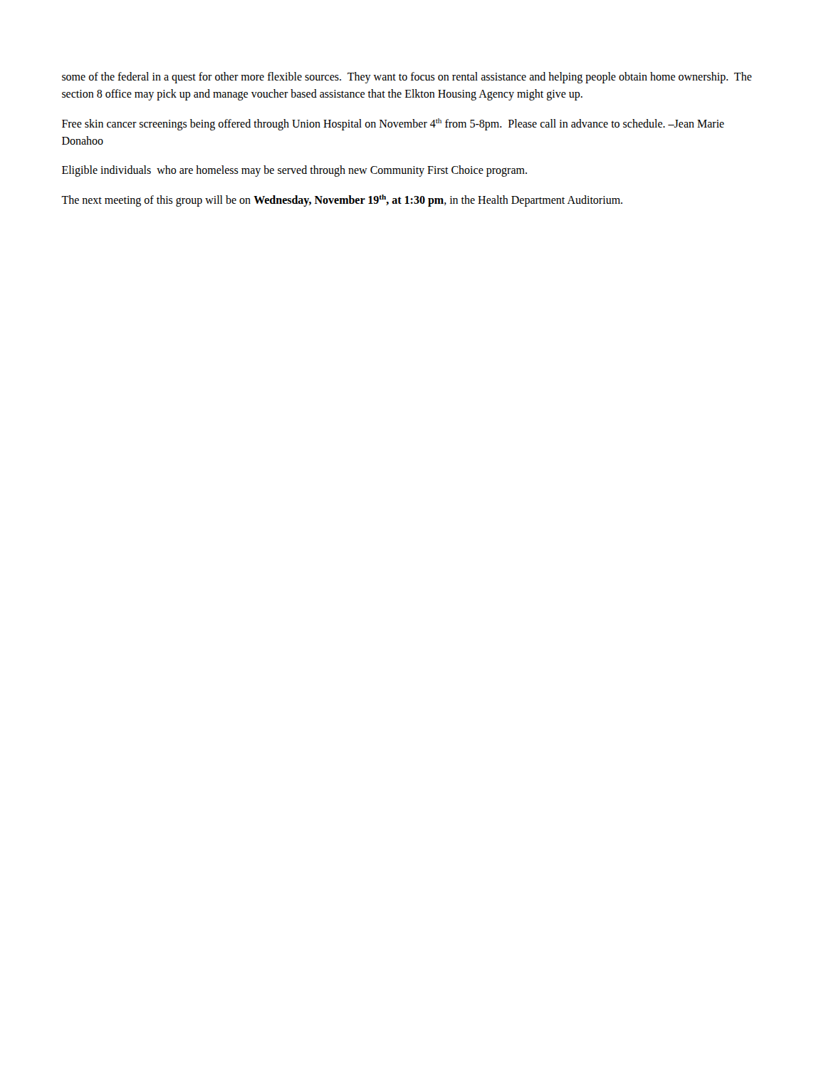some of the federal in a quest for other more flexible sources. They want to focus on rental assistance and helping people obtain home ownership. The section 8 office may pick up and manage voucher based assistance that the Elkton Housing Agency might give up.
Free skin cancer screenings being offered through Union Hospital on November 4th from 5-8pm. Please call in advance to schedule. –Jean Marie Donahoo
Eligible individuals who are homeless may be served through new Community First Choice program.
The next meeting of this group will be on Wednesday, November 19th, at 1:30 pm, in the Health Department Auditorium.